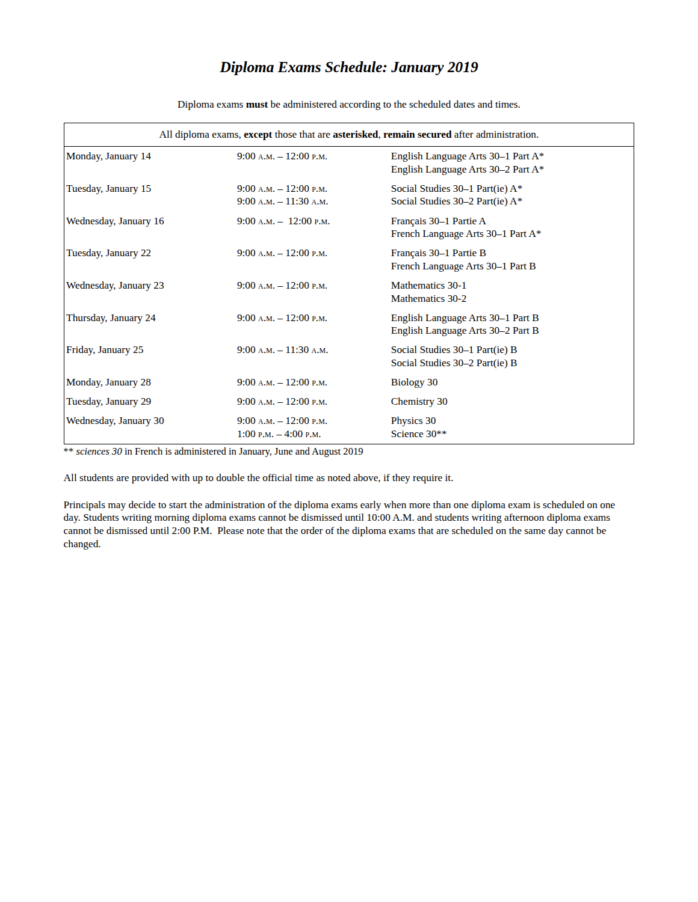Diploma Exams Schedule: January 2019
Diploma exams must be administered according to the scheduled dates and times.
| All diploma exams, except those that are asterisked , remain secured after administration. |
| Monday, January 14 | 9:00 a.m. – 12:00 p.m. | English Language Arts 30–1 Part A* English Language Arts 30–2 Part A* |
| Tuesday, January 15 | 9:00 a.m. – 12:00 p.m. 9:00 a.m. – 11:30 a.m. | Social Studies 30–1 Part(ie) A* Social Studies 30–2 Part(ie) A* |
| Wednesday, January 16 | 9:00 a.m. – 12:00 p.m. | Français 30–1 Partie A French Language Arts 30–1 Part A* |
| Tuesday, January 22 | 9:00 a.m. – 12:00 p.m. | Français 30–1 Partie B French Language Arts 30–1 Part B |
| Wednesday, January 23 | 9:00 a.m. – 12:00 p.m. | Mathematics 30-1 Mathematics 30-2 |
| Thursday, January 24 | 9:00 a.m. – 12:00 p.m. | English Language Arts 30–1 Part B English Language Arts 30–2 Part B |
| Friday, January 25 | 9:00 a.m. – 11:30 a.m. | Social Studies 30–1 Part(ie) B Social Studies 30–2 Part(ie) B |
| Monday, January 28 | 9:00 a.m. – 12:00 p.m. | Biology 30 |
| Tuesday, January 29 | 9:00 a.m. – 12:00 p.m. | Chemistry 30 |
| Wednesday, January 30 | 9:00 a.m. – 12:00 p.m. 1:00 p.m. – 4:00 p.m. | Physics 30 Science 30** |
** sciences 30 in French is administered in January, June and August 2019
All students are provided with up to double the official time as noted above, if they require it.
Principals may decide to start the administration of the diploma exams early when more than one diploma exam is scheduled on one day. Students writing morning diploma exams cannot be dismissed until 10:00 A.M. and students writing afternoon diploma exams cannot be dismissed until 2:00 P.M. Please note that the order of the diploma exams that are scheduled on the same day cannot be changed.